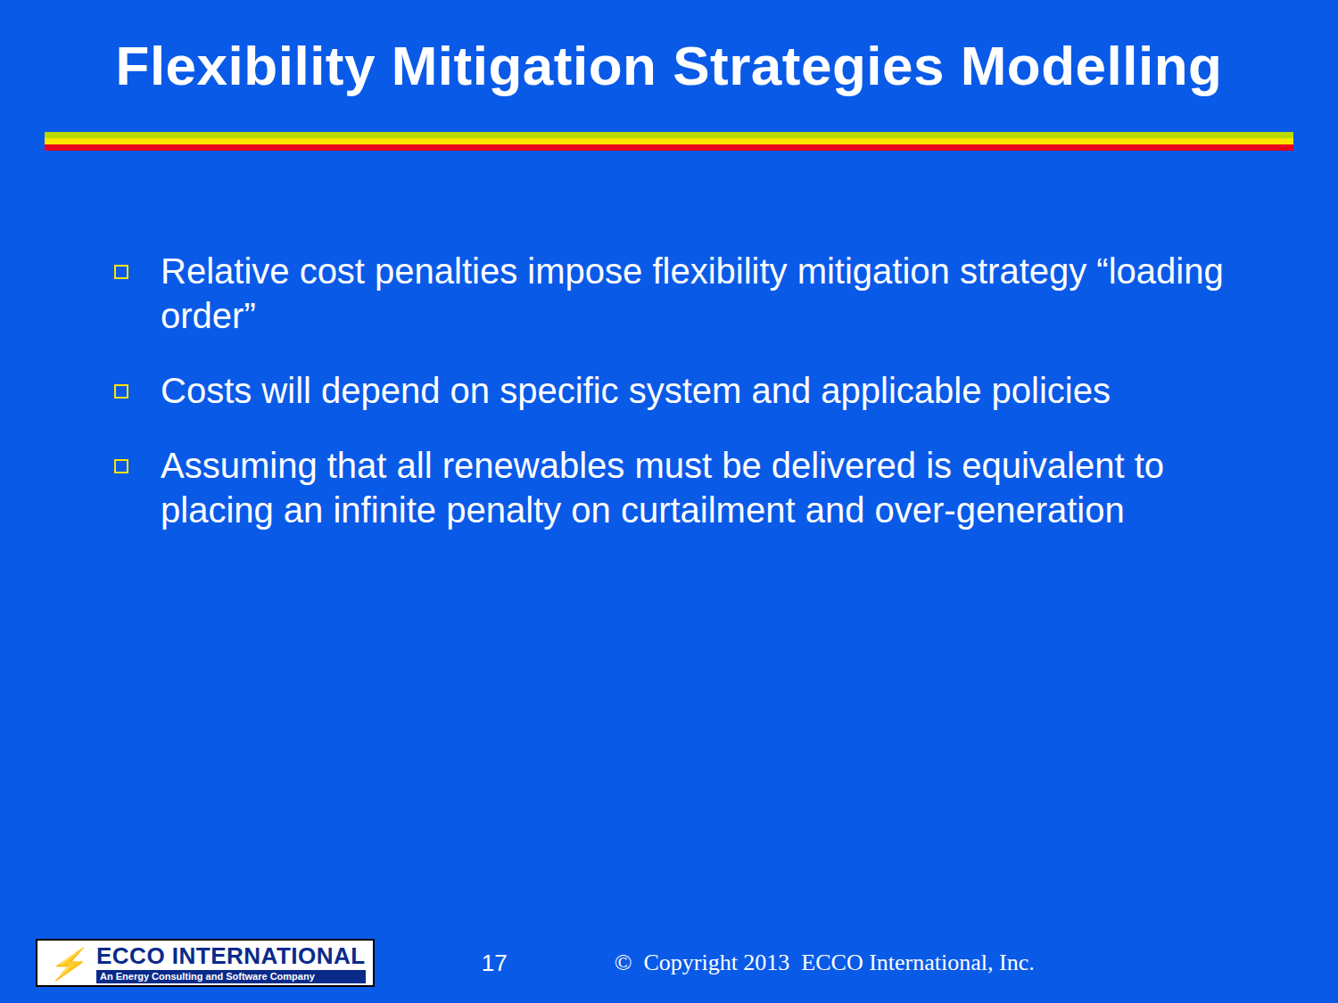Flexibility Mitigation Strategies Modelling
Relative cost penalties impose flexibility mitigation strategy “loading order”
Costs will depend on specific system and applicable policies
Assuming that all renewables must be delivered is equivalent to placing an infinite penalty on curtailment and over-generation
⚡ ECCO INTERNATIONAL An Energy Consulting and Software Company
17 © Copyright 2013 ECCO International, Inc.